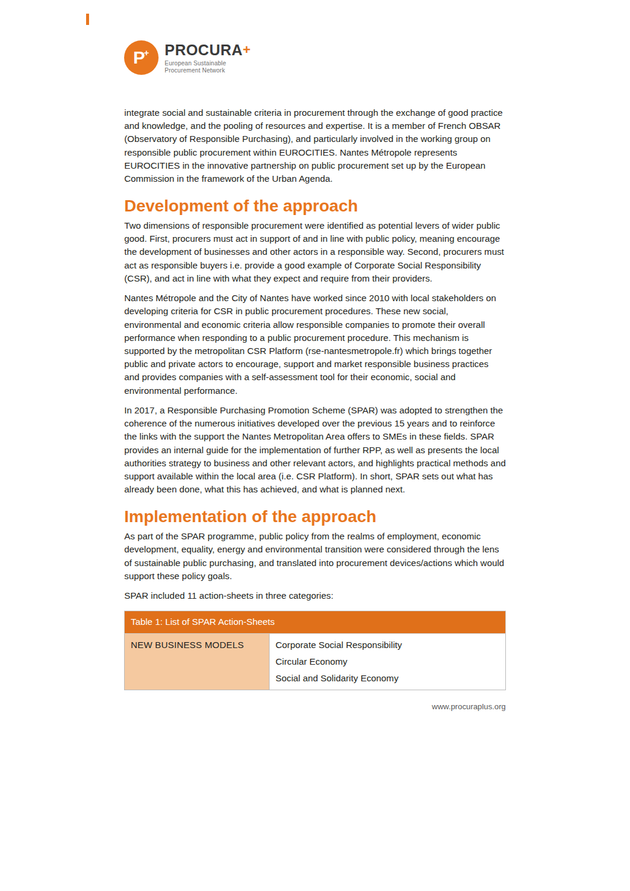P+
PROCURA+
European Sustainable
Procurement Network
integrate social and sustainable criteria in procurement through the exchange of good practice and knowledge, and the pooling of resources and expertise. It is a member of French OBSAR (Observatory of Responsible Purchasing), and particularly involved in the working group on responsible public procurement within EUROCITIES. Nantes Métropole represents EUROCITIES in the innovative partnership on public procurement set up by the European Commission in the framework of the Urban Agenda.
Development of the approach
Two dimensions of responsible procurement were identified as potential levers of wider public good. First, procurers must act in support of and in line with public policy, meaning encourage the development of businesses and other actors in a responsible way. Second, procurers must act as responsible buyers i.e. provide a good example of Corporate Social Responsibility (CSR), and act in line with what they expect and require from their providers.
Nantes Métropole and the City of Nantes have worked since 2010 with local stakeholders on developing criteria for CSR in public procurement procedures. These new social, environmental and economic criteria allow responsible companies to promote their overall performance when responding to a public procurement procedure. This mechanism is supported by the metropolitan CSR Platform (rse-nantesmetropole.fr) which brings together public and private actors to encourage, support and market responsible business practices and provides companies with a self-assessment tool for their economic, social and environmental performance.
In 2017, a Responsible Purchasing Promotion Scheme (SPAR) was adopted to strengthen the coherence of the numerous initiatives developed over the previous 15 years and to reinforce the links with the support the Nantes Metropolitan Area offers to SMEs in these fields. SPAR provides an internal guide for the implementation of further RPP, as well as presents the local authorities strategy to business and other relevant actors, and highlights practical methods and support available within the local area (i.e. CSR Platform). In short, SPAR sets out what has already been done, what this has achieved, and what is planned next.
Implementation of the approach
As part of the SPAR programme, public policy from the realms of employment, economic development, equality, energy and environmental transition were considered through the lens of sustainable public purchasing, and translated into procurement devices/actions which would support these policy goals.
SPAR included 11 action-sheets in three categories:
| Table 1: List of SPAR Action-Sheets |
| --- |
| NEW BUSINESS MODELS | Corporate Social Responsibility Circular Economy Social and Solidarity Economy |
www.procuraplus.org